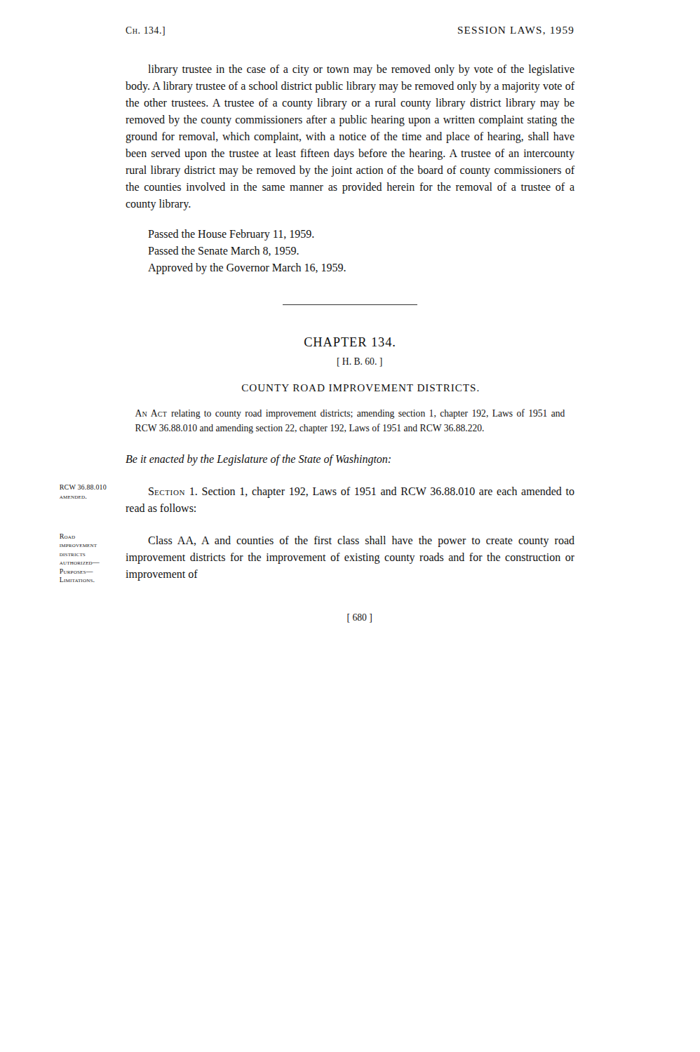Ch. 134.] Session Laws, 1959
library trustee in the case of a city or town may be removed only by vote of the legislative body. A library trustee of a school district public library may be removed only by a majority vote of the other trustees. A trustee of a county library or a rural county library district library may be removed by the county commissioners after a public hearing upon a written complaint stating the ground for removal, which complaint, with a notice of the time and place of hearing, shall have been served upon the trustee at least fifteen days before the hearing. A trustee of an intercounty rural library district may be removed by the joint action of the board of county commissioners of the counties involved in the same manner as provided herein for the removal of a trustee of a county library.
Passed the House February 11, 1959.
Passed the Senate March 8, 1959.
Approved by the Governor March 16, 1959.
CHAPTER 134.
[ H. B. 60. ]
COUNTY ROAD IMPROVEMENT DISTRICTS.
An Act relating to county road improvement districts; amending section 1, chapter 192, Laws of 1951 and RCW 36.88.010 and amending section 22, chapter 192, Laws of 1951 and RCW 36.88.220.
Be it enacted by the Legislature of the State of Washington:
RCW 36.88.010 amended.
Section 1. Section 1, chapter 192, Laws of 1951 and RCW 36.88.010 are each amended to read as follows:
Road improvement districts authorized—Purposes—Limitations.
Class AA, A and counties of the first class shall have the power to create county road improvement districts for the improvement of existing county roads and for the construction or improvement of
[ 680 ]